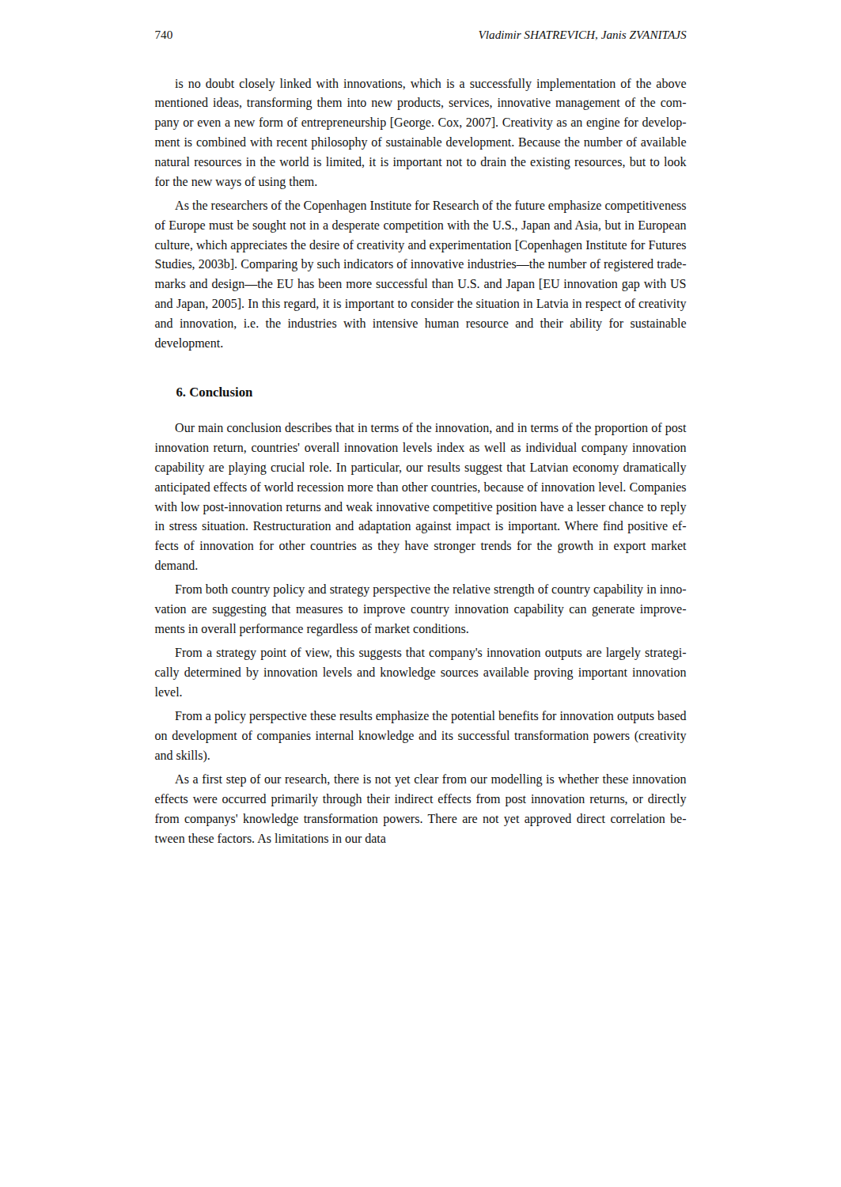740 Vladimir SHATREVICH, Janis ZVANITAJS
is no doubt closely linked with innovations, which is a successfully implementation of the above mentioned ideas, transforming them into new products, services, innovative management of the company or even a new form of entrepreneurship [George. Cox, 2007]. Creativity as an engine for development is combined with recent philosophy of sustainable development. Because the number of available natural resources in the world is limited, it is important not to drain the existing resources, but to look for the new ways of using them.
As the researchers of the Copenhagen Institute for Research of the future emphasize competitiveness of Europe must be sought not in a desperate competition with the U.S., Japan and Asia, but in European culture, which appreciates the desire of creativity and experimentation [Copenhagen Institute for Futures Studies, 2003b]. Comparing by such indicators of innovative industries—the number of registered trademarks and design—the EU has been more successful than U.S. and Japan [EU innovation gap with US and Japan, 2005]. In this regard, it is important to consider the situation in Latvia in respect of creativity and innovation, i.e. the industries with intensive human resource and their ability for sustainable development.
6. Conclusion
Our main conclusion describes that in terms of the innovation, and in terms of the proportion of post innovation return, countries' overall innovation levels index as well as individual company innovation capability are playing crucial role. In particular, our results suggest that Latvian economy dramatically anticipated effects of world recession more than other countries, because of innovation level. Companies with low post-innovation returns and weak innovative competitive position have a lesser chance to reply in stress situation. Restructuration and adaptation against impact is important. Where find positive effects of innovation for other countries as they have stronger trends for the growth in export market demand.
From both country policy and strategy perspective the relative strength of country capability in innovation are suggesting that measures to improve country innovation capability can generate improvements in overall performance regardless of market conditions.
From a strategy point of view, this suggests that company's innovation outputs are largely strategically determined by innovation levels and knowledge sources available proving important innovation level.
From a policy perspective these results emphasize the potential benefits for innovation outputs based on development of companies internal knowledge and its successful transformation powers (creativity and skills).
As a first step of our research, there is not yet clear from our modelling is whether these innovation effects were occurred primarily through their indirect effects from post innovation returns, or directly from companys' knowledge transformation powers. There are not yet approved direct correlation between these factors. As limitations in our data